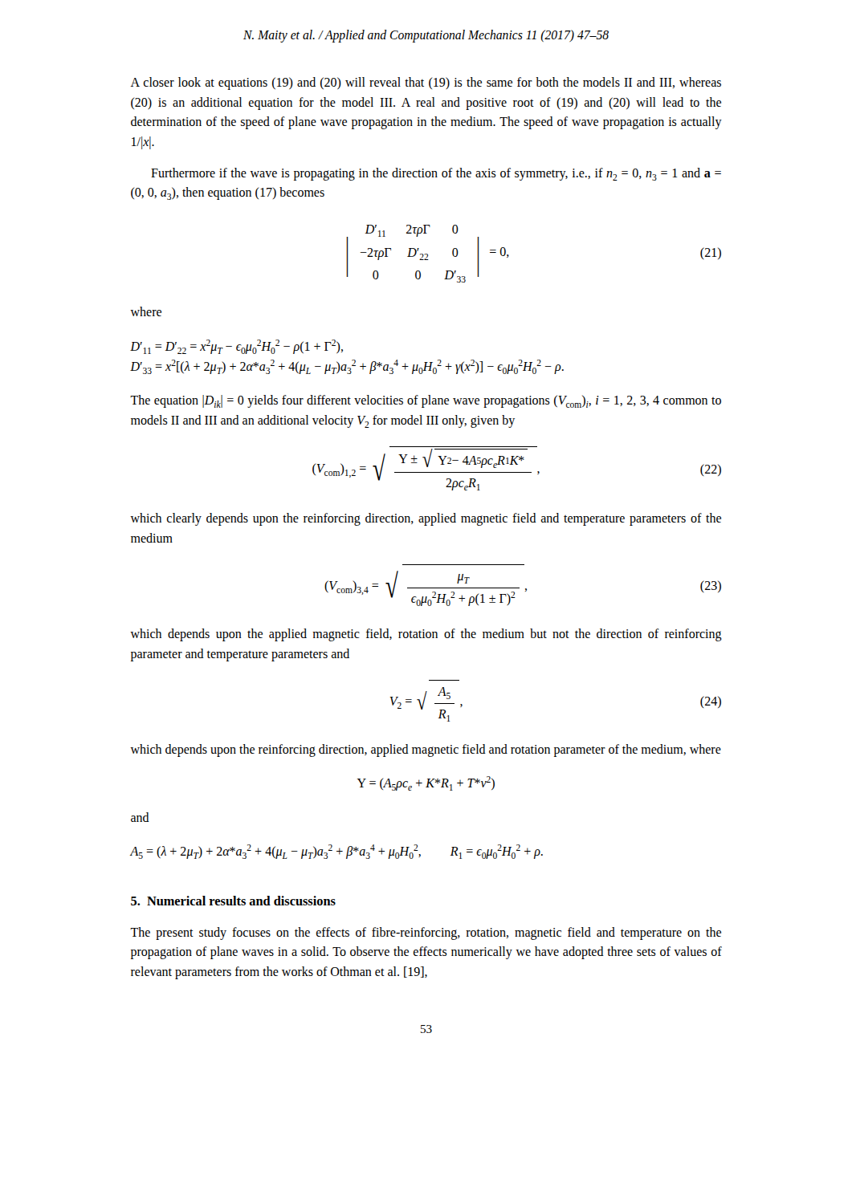N. Maity et al. / Applied and Computational Mechanics 11 (2017) 47–58
A closer look at equations (19) and (20) will reveal that (19) is the same for both the models II and III, whereas (20) is an additional equation for the model III. A real and positive root of (19) and (20) will lead to the determination of the speed of plane wave propagation in the medium. The speed of wave propagation is actually 1/|x|.
Furthermore if the wave is propagating in the direction of the axis of symmetry, i.e., if n2 = 0, n3 = 1 and a = (0, 0, a3), then equation (17) becomes
|
| D ′ 11 | 2 τρ Γ | 0 |
| −2 τρ Γ | D ′ 22 | 0 |
| 0 | 0 | D ′ 33 |
| = 0,
(21)
where
D′11 = D′22 = x2μT − ϵ0μ02H02 − ρ(1 + Γ2),
D′33 = x2[(λ + 2μT) + 2α*a32 + 4(μL − μT)a32 + β*a34 + μ0H02 + γ(x2)] − ϵ0μ02H02 − ρ.
The equation |Dik| = 0 yields four different velocities of plane wave propagations (Vcom)i, i = 1, 2, 3, 4 common to models II and III and an additional velocity V2 for model III only, given by
(Vcom)1,2 = √ Υ ± √ Υ2 − 4A5ρceR1K* 2ρceR1 ,
(22)
which clearly depends upon the reinforcing direction, applied magnetic field and temperature parameters of the medium
(Vcom)3,4 = √ μT ϵ0μ02H02 + ρ(1 ± Γ)2 ,
(23)
which depends upon the applied magnetic field, rotation of the medium but not the direction of reinforcing parameter and temperature parameters and
V2 = √ A5 R1 ,
(24)
which depends upon the reinforcing direction, applied magnetic field and rotation parameter of the medium, where
Υ = (A5ρce + K*R1 + T*ν2)
and
A5 = (λ + 2μT) + 2α*a32 + 4(μL − μT)a32 + β*a34 + μ0H02, R1 = ϵ0μ02H02 + ρ.
5. Numerical results and discussions
The present study focuses on the effects of fibre-reinforcing, rotation, magnetic field and temperature on the propagation of plane waves in a solid. To observe the effects numerically we have adopted three sets of values of relevant parameters from the works of Othman et al. [19],
53